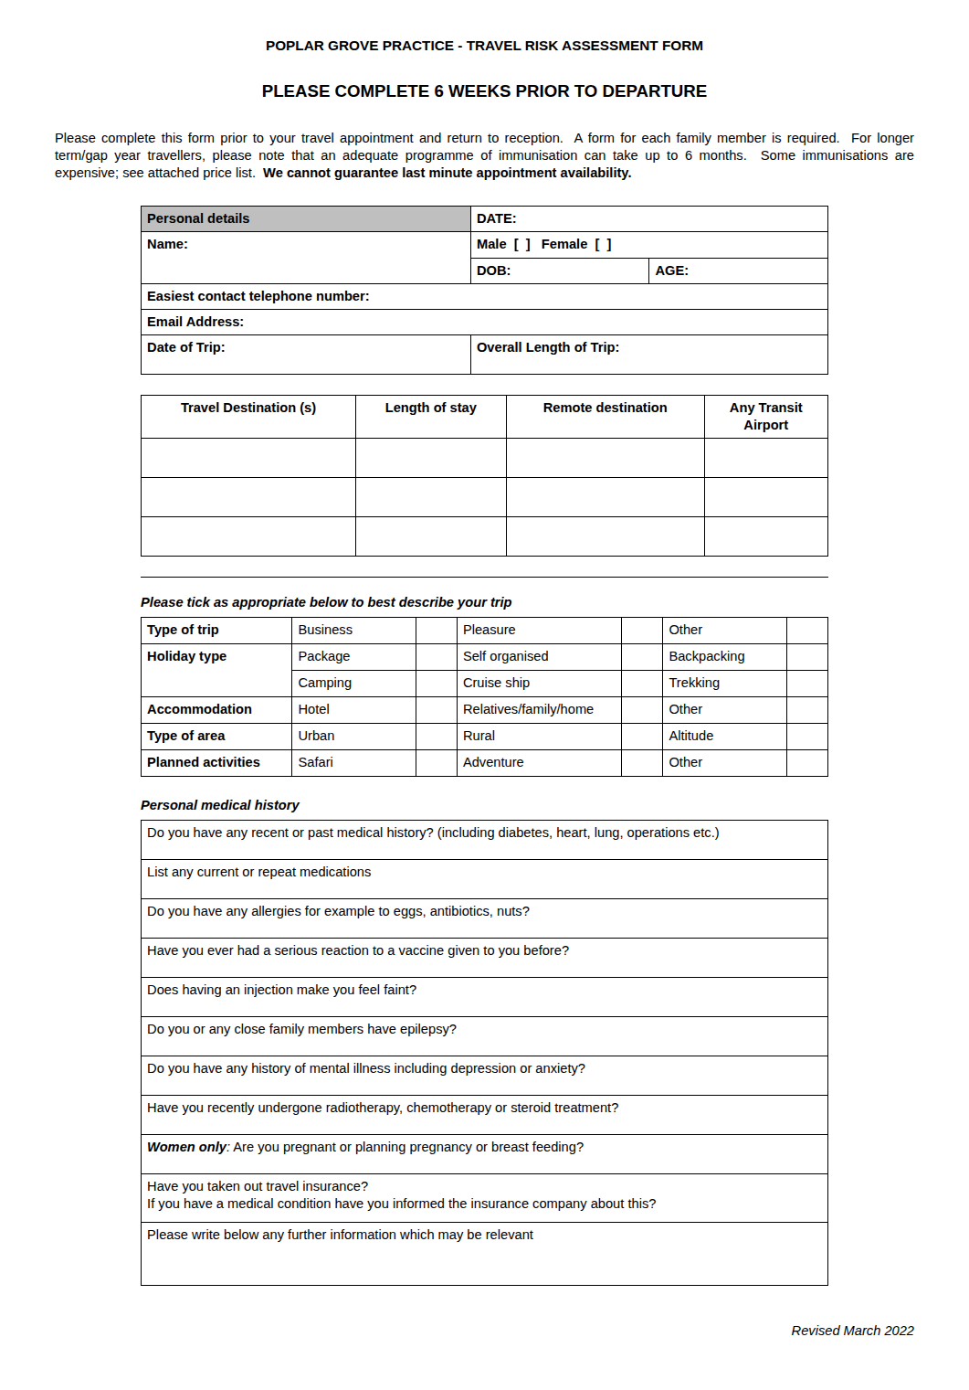POPLAR GROVE PRACTICE - TRAVEL RISK ASSESSMENT FORM
PLEASE COMPLETE 6 WEEKS PRIOR TO DEPARTURE
Please complete this form prior to your travel appointment and return to reception. A form for each family member is required. For longer term/gap year travellers, please note that an adequate programme of immunisation can take up to 6 months. Some immunisations are expensive; see attached price list. We cannot guarantee last minute appointment availability.
| Personal details | DATE: |
| Name: | Male [ ] Female [ ] |
| DOB: | AGE: |
| Easiest contact telephone number: |
| Email Address: |
| Date of Trip: | Overall Length of Trip: |
| Travel Destination (s) | Length of stay | Remote destination | Any Transit Airport |
| --- | --- | --- | --- |
Please tick as appropriate below to best describe your trip
| Type of trip | Business | | Pleasure | | Other | |
| Holiday type | Package | | Self organised | | Backpacking | |
| Camping | | Cruise ship | | Trekking | |
| Accommodation | Hotel | | Relatives/family/home | | Other | |
| Type of area | Urban | | Rural | | Altitude | |
| Planned activities | Safari | | Adventure | | Other | |
Personal medical history
| Do you have any recent or past medical history? (including diabetes, heart, lung, operations etc.) |
| List any current or repeat medications |
| Do you have any allergies for example to eggs, antibiotics, nuts? |
| Have you ever had a serious reaction to a vaccine given to you before? |
| Does having an injection make you feel faint? |
| Do you or any close family members have epilepsy? |
| Do you have any history of mental illness including depression or anxiety? |
| Have you recently undergone radiotherapy, chemotherapy or steroid treatment? |
| Women only : Are you pregnant or planning pregnancy or breast feeding? |
| Have you taken out travel insurance? If you have a medical condition have you informed the insurance company about this? |
| Please write below any further information which may be relevant |
Revised March 2022